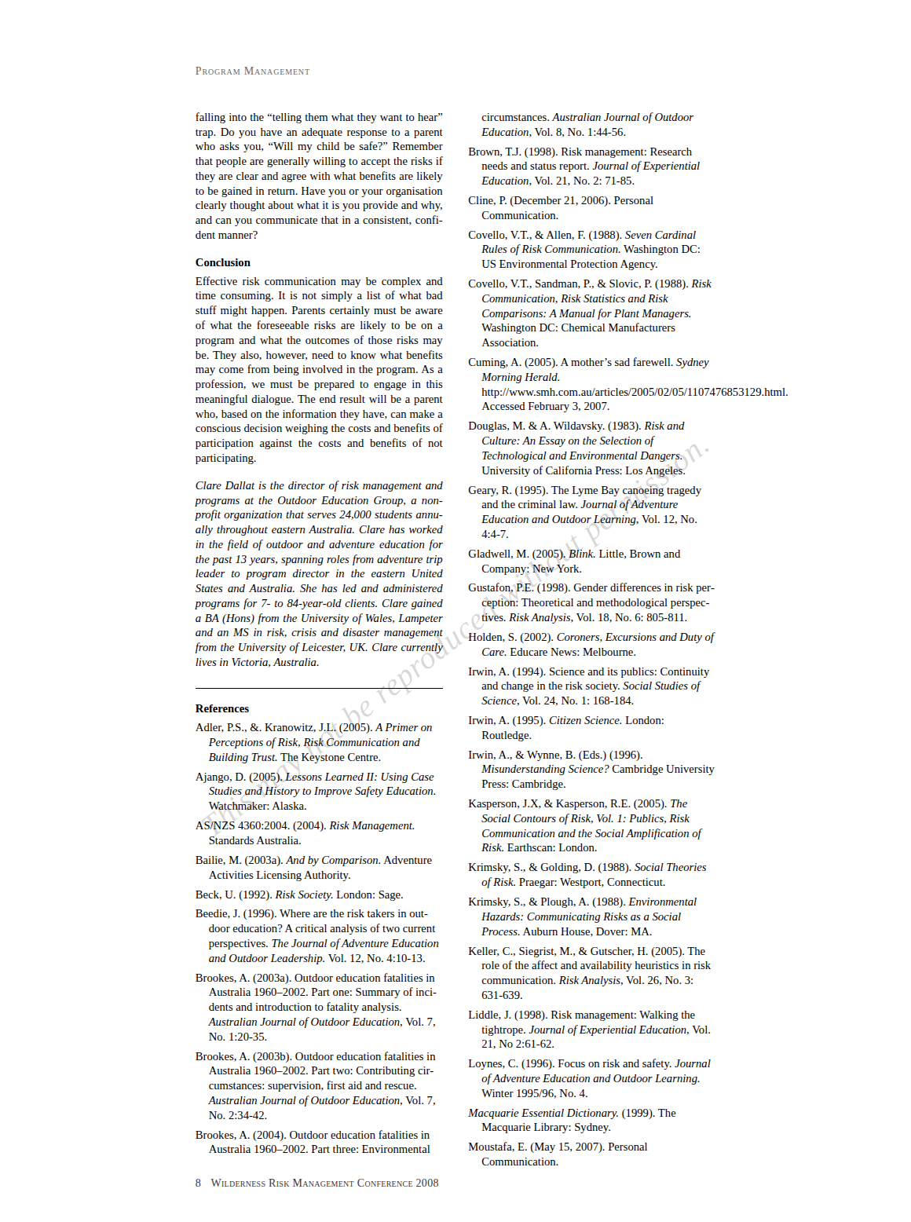Program Management
falling into the “telling them what they want to hear” trap. Do you have an adequate response to a parent who asks you, “Will my child be safe?” Remember that people are generally willing to accept the risks if they are clear and agree with what benefits are likely to be gained in return. Have you or your organisation clearly thought about what it is you provide and why, and can you communicate that in a consistent, confident manner?
Conclusion
Effective risk communication may be complex and time consuming. It is not simply a list of what bad stuff might happen. Parents certainly must be aware of what the foreseeable risks are likely to be on a program and what the outcomes of those risks may be. They also, however, need to know what benefits may come from being involved in the program. As a profession, we must be prepared to engage in this meaningful dialogue. The end result will be a parent who, based on the information they have, can make a conscious decision weighing the costs and benefits of participation against the costs and benefits of not participating.
Clare Dallat is the director of risk management and programs at the Outdoor Education Group, a nonprofit organization that serves 24,000 students annually throughout eastern Australia. Clare has worked in the field of outdoor and adventure education for the past 13 years, spanning roles from adventure trip leader to program director in the eastern United States and Australia. She has led and administered programs for 7- to 84-year-old clients. Clare gained a BA (Hons) from the University of Wales, Lampeter and an MS in risk, crisis and disaster management from the University of Leicester, UK. Clare currently lives in Victoria, Australia.
References
Adler, P.S., &. Kranowitz, J.L. (2005). A Primer on Perceptions of Risk, Risk Communication and Building Trust. The Keystone Centre.
Ajango, D. (2005). Lessons Learned II: Using Case Studies and History to Improve Safety Education. Watchmaker: Alaska.
AS/NZS 4360:2004. (2004). Risk Management. Standards Australia.
Bailie, M. (2003a). And by Comparison. Adventure Activities Licensing Authority.
Beck, U. (1992). Risk Society. London: Sage.
Beedie, J. (1996). Where are the risk takers in outdoor education? A critical analysis of two current perspectives. The Journal of Adventure Education and Outdoor Leadership. Vol. 12, No. 4:10-13.
Brookes, A. (2003a). Outdoor education fatalities in Australia 1960–2002. Part one: Summary of incidents and introduction to fatality analysis. Australian Journal of Outdoor Education, Vol. 7, No. 1:20-35.
Brookes, A. (2003b). Outdoor education fatalities in Australia 1960–2002. Part two: Contributing circumstances: supervision, first aid and rescue. Australian Journal of Outdoor Education, Vol. 7, No. 2:34-42.
Brookes, A. (2004). Outdoor education fatalities in Australia 1960–2002. Part three: Environmental circumstances. Australian Journal of Outdoor Education, Vol. 8, No. 1:44-56.
Brown, T.J. (1998). Risk management: Research needs and status report. Journal of Experiential Education, Vol. 21, No. 2: 71-85.
Cline, P. (December 21, 2006). Personal Communication.
Covello, V.T., & Allen, F. (1988). Seven Cardinal Rules of Risk Communication. Washington DC: US Environmental Protection Agency.
Covello, V.T., Sandman, P., & Slovic, P. (1988). Risk Communication, Risk Statistics and Risk Comparisons: A Manual for Plant Managers. Washington DC: Chemical Manufacturers Association.
Cuming, A. (2005). A mother’s sad farewell. Sydney Morning Herald. http://www.smh.com.au/articles/2005/02/05/1107476853129.html. Accessed February 3, 2007.
Douglas, M. & A. Wildavsky. (1983). Risk and Culture: An Essay on the Selection of Technological and Environmental Dangers. University of California Press: Los Angeles.
Geary, R. (1995). The Lyme Bay canoeing tragedy and the criminal law. Journal of Adventure Education and Outdoor Learning, Vol. 12, No. 4:4-7.
Gladwell, M. (2005). Blink. Little, Brown and Company: New York.
Gustafon, P.E. (1998). Gender differences in risk perception: Theoretical and methodological perspectives. Risk Analysis, Vol. 18, No. 6: 805-811.
Holden, S. (2002). Coroners, Excursions and Duty of Care. Educare News: Melbourne.
Irwin, A. (1994). Science and its publics: Continuity and change in the risk society. Social Studies of Science, Vol. 24, No. 1: 168-184.
Irwin, A. (1995). Citizen Science. London: Routledge.
Irwin, A., & Wynne, B. (Eds.) (1996). Misunderstanding Science? Cambridge University Press: Cambridge.
Kasperson, J.X, & Kasperson, R.E. (2005). The Social Contours of Risk, Vol. 1: Publics, Risk Communication and the Social Amplification of Risk. Earthscan: London.
Krimsky, S., & Golding, D. (1988). Social Theories of Risk. Praegar: Westport, Connecticut.
Krimsky, S., & Plough, A. (1988). Environmental Hazards: Communicating Risks as a Social Process. Auburn House, Dover: MA.
Keller, C., Siegrist, M., & Gutscher, H. (2005). The role of the affect and availability heuristics in risk communication. Risk Analysis, Vol. 26, No. 3: 631-639.
Liddle, J. (1998). Risk management: Walking the tightrope. Journal of Experiential Education, Vol. 21, No 2:61-62.
Loynes, C. (1996). Focus on risk and safety. Journal of Adventure Education and Outdoor Learning. Winter 1995/96, No. 4.
Macquarie Essential Dictionary. (1999). The Macquarie Library: Sydney.
Moustafa, E. (May 15, 2007). Personal Communication.
This may not be reproduced without permission.
8 Wilderness Risk Management Conference 2008